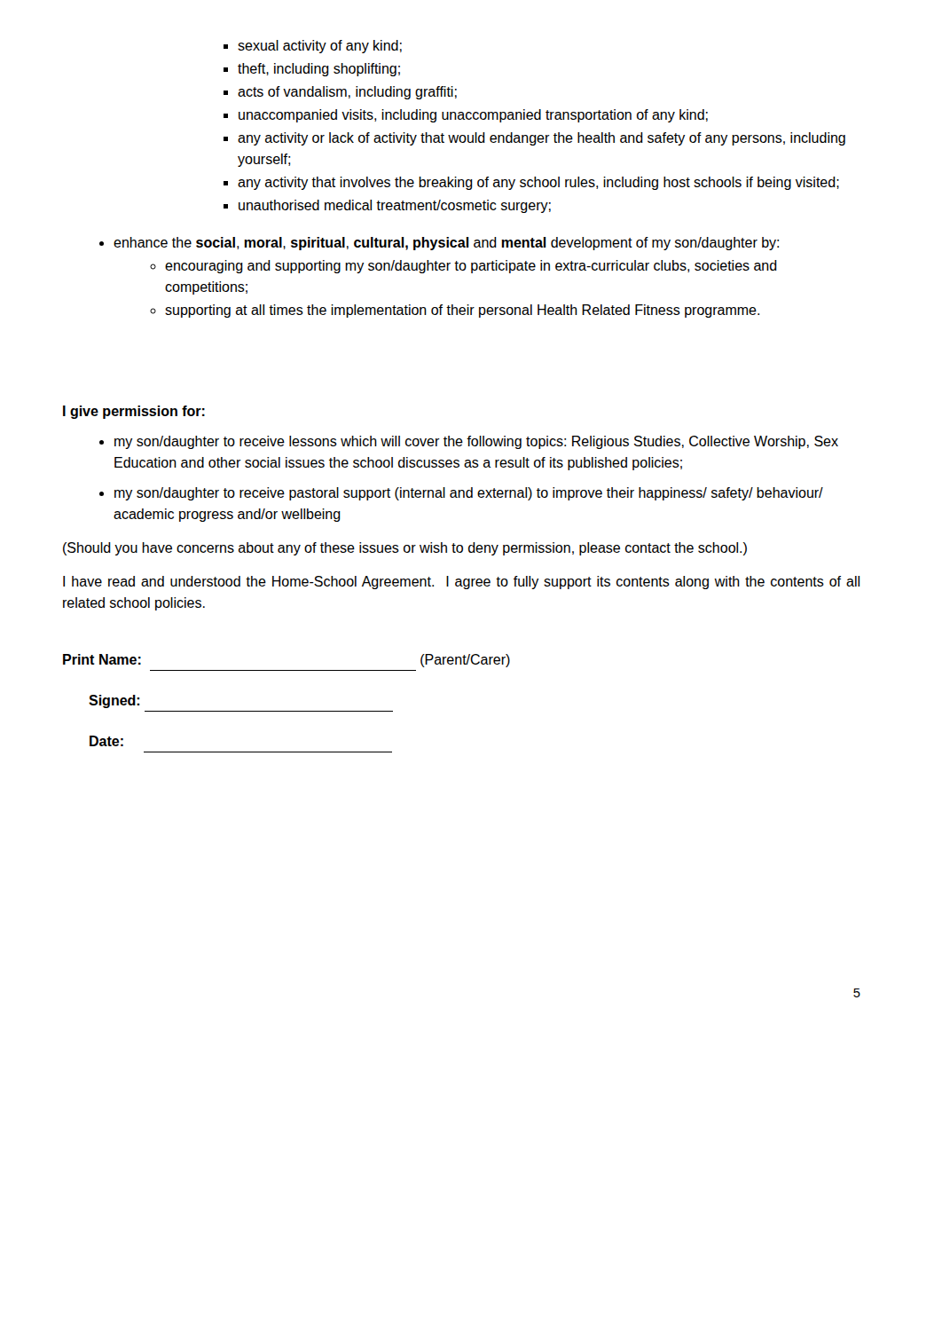sexual activity of any kind;
theft, including shoplifting;
acts of vandalism, including graffiti;
unaccompanied visits, including unaccompanied transportation of any kind;
any activity or lack of activity that would endanger the health and safety of any persons, including yourself;
any activity that involves the breaking of any school rules, including host schools if being visited;
unauthorised medical treatment/cosmetic surgery;
enhance the social, moral, spiritual, cultural, physical and mental development of my son/daughter by:
encouraging and supporting my son/daughter to participate in extra-curricular clubs, societies and competitions;
supporting at all times the implementation of their personal Health Related Fitness programme.
I give permission for:
my son/daughter to receive lessons which will cover the following topics: Religious Studies, Collective Worship, Sex Education and other social issues the school discusses as a result of its published policies;
my son/daughter to receive pastoral support (internal and external) to improve their happiness/ safety/ behaviour/ academic progress and/or wellbeing
(Should you have concerns about any of these issues or wish to deny permission, please contact the school.)
I have read and understood the Home-School Agreement. I agree to fully support its contents along with the contents of all related school policies.
Print Name: (Parent/Carer)
Signed:
Date:
5